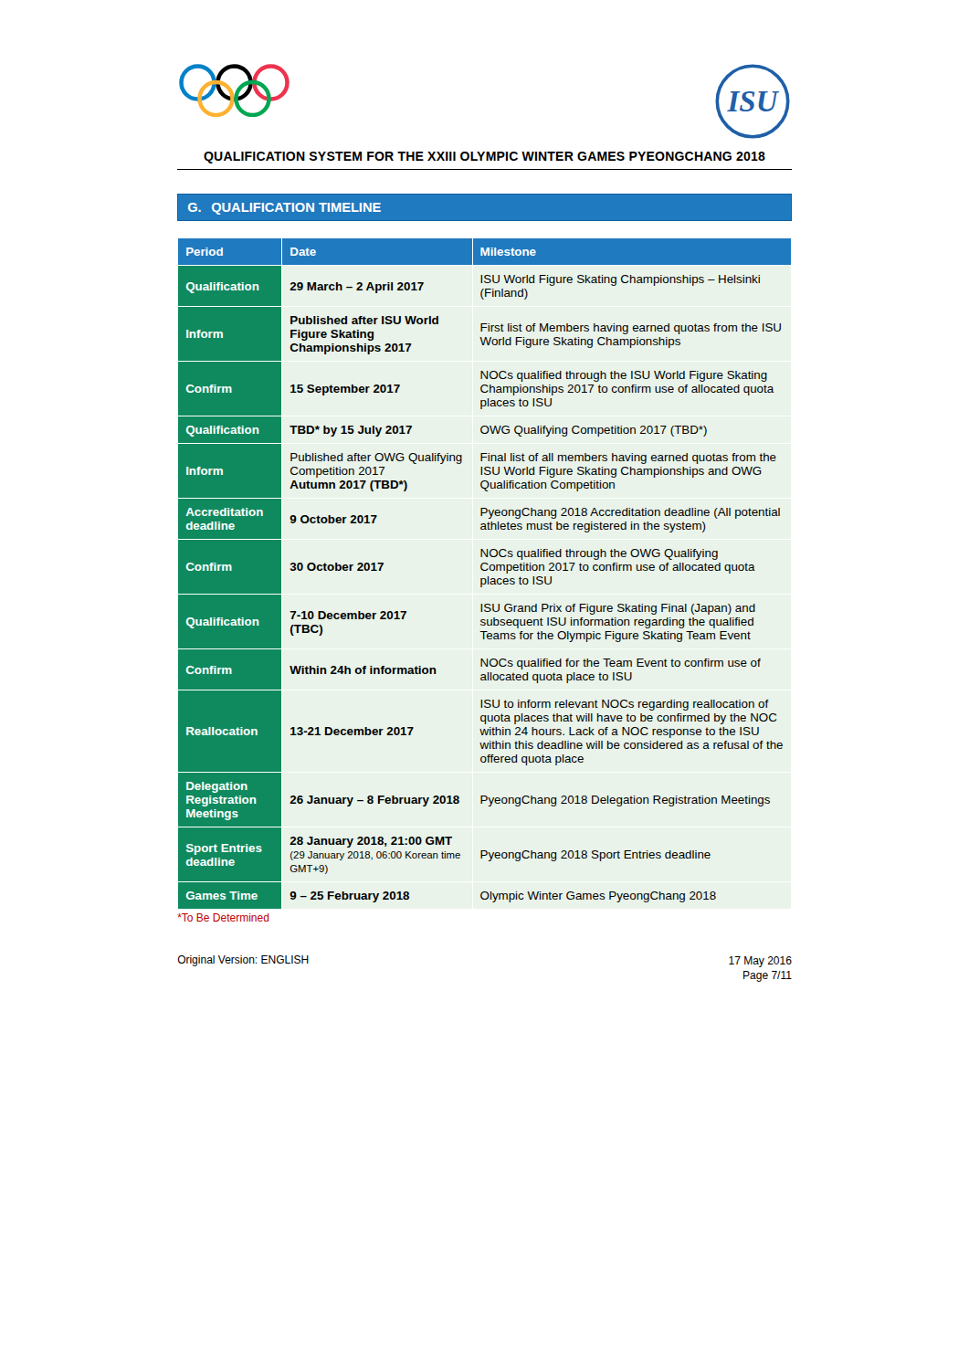ISU
QUALIFICATION SYSTEM FOR THE XXIII OLYMPIC WINTER GAMES PYEONGCHANG 2018
G. QUALIFICATION TIMELINE
| Period | Date | Milestone |
| --- | --- | --- |
| Qualification | 29 March – 2 April 2017 | ISU World Figure Skating Championships – Helsinki (Finland) |
| Inform | Published after ISU World Figure Skating Championships 2017 | First list of Members having earned quotas from the ISU World Figure Skating Championships |
| Confirm | 15 September 2017 | NOCs qualified through the ISU World Figure Skating Championships 2017 to confirm use of allocated quota places to ISU |
| Qualification | TBD* by 15 July 2017 | OWG Qualifying Competition 2017 (TBD*) |
| Inform | Published after OWG Qualifying Competition 2017 Autumn 2017 (TBD*) | Final list of all members having earned quotas from the ISU World Figure Skating Championships and OWG Qualification Competition |
| Accreditation deadline | 9 October 2017 | PyeongChang 2018 Accreditation deadline (All potential athletes must be registered in the system) |
| Confirm | 30 October 2017 | NOCs qualified through the OWG Qualifying Competition 2017 to confirm use of allocated quota places to ISU |
| Qualification | 7-10 December 2017 (TBC) | ISU Grand Prix of Figure Skating Final (Japan) and subsequent ISU information regarding the qualified Teams for the Olympic Figure Skating Team Event |
| Confirm | Within 24h of information | NOCs qualified for the Team Event to confirm use of allocated quota place to ISU |
| Reallocation | 13-21 December 2017 | ISU to inform relevant NOCs regarding reallocation of quota places that will have to be confirmed by the NOC within 24 hours. Lack of a NOC response to the ISU within this deadline will be considered as a refusal of the offered quota place |
| Delegation Registration Meetings | 26 January – 8 February 2018 | PyeongChang 2018 Delegation Registration Meetings |
| Sport Entries deadline | 28 January 2018, 21:00 GMT (29 January 2018, 06:00 Korean time GMT+9) | PyeongChang 2018 Sport Entries deadline |
| Games Time | 9 – 25 February 2018 | Olympic Winter Games PyeongChang 2018 |
*To Be Determined
Original Version: ENGLISH
17 May 2016
Page 7/11